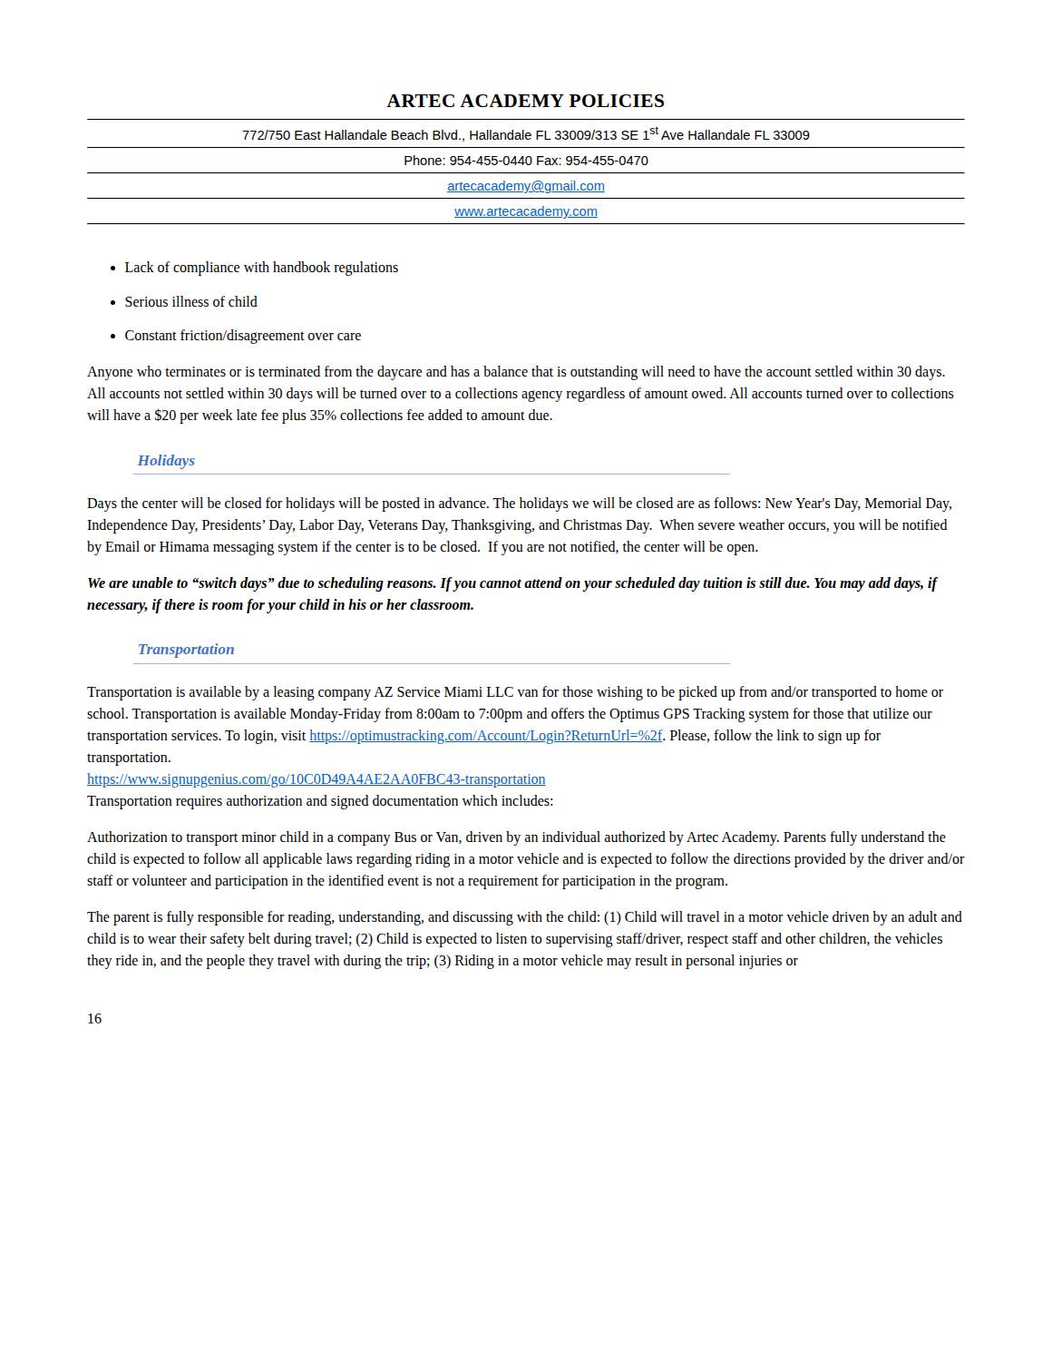ARTEC ACADEMY POLICIES
772/750 East Hallandale Beach Blvd., Hallandale FL 33009/313 SE 1st Ave Hallandale FL 33009
Phone: 954-455-0440 Fax: 954-455-0470
artecacademy@gmail.com
www.artecacademy.com
Lack of compliance with handbook regulations
Serious illness of child
Constant friction/disagreement over care
Anyone who terminates or is terminated from the daycare and has a balance that is outstanding will need to have the account settled within 30 days. All accounts not settled within 30 days will be turned over to a collections agency regardless of amount owed. All accounts turned over to collections will have a $20 per week late fee plus 35% collections fee added to amount due.
Holidays
Days the center will be closed for holidays will be posted in advance. The holidays we will be closed are as follows: New Year's Day, Memorial Day, Independence Day, Presidents’ Day, Labor Day, Veterans Day, Thanksgiving, and Christmas Day. When severe weather occurs, you will be notified by Email or Himama messaging system if the center is to be closed. If you are not notified, the center will be open.
We are unable to “switch days” due to scheduling reasons. If you cannot attend on your scheduled day tuition is still due. You may add days, if necessary, if there is room for your child in his or her classroom.
Transportation
Transportation is available by a leasing company AZ Service Miami LLC van for those wishing to be picked up from and/or transported to home or school. Transportation is available Monday-Friday from 8:00am to 7:00pm and offers the Optimus GPS Tracking system for those that utilize our transportation services. To login, visit https://optimustracking.com/Account/Login?ReturnUrl=%2f. Please, follow the link to sign up for transportation.
https://www.signupgenius.com/go/10C0D49A4AE2AA0FBC43-transportation
Transportation requires authorization and signed documentation which includes:
Authorization to transport minor child in a company Bus or Van, driven by an individual authorized by Artec Academy. Parents fully understand the child is expected to follow all applicable laws regarding riding in a motor vehicle and is expected to follow the directions provided by the driver and/or staff or volunteer and participation in the identified event is not a requirement for participation in the program.
The parent is fully responsible for reading, understanding, and discussing with the child: (1) Child will travel in a motor vehicle driven by an adult and child is to wear their safety belt during travel; (2) Child is expected to listen to supervising staff/driver, respect staff and other children, the vehicles they ride in, and the people they travel with during the trip; (3) Riding in a motor vehicle may result in personal injuries or
16